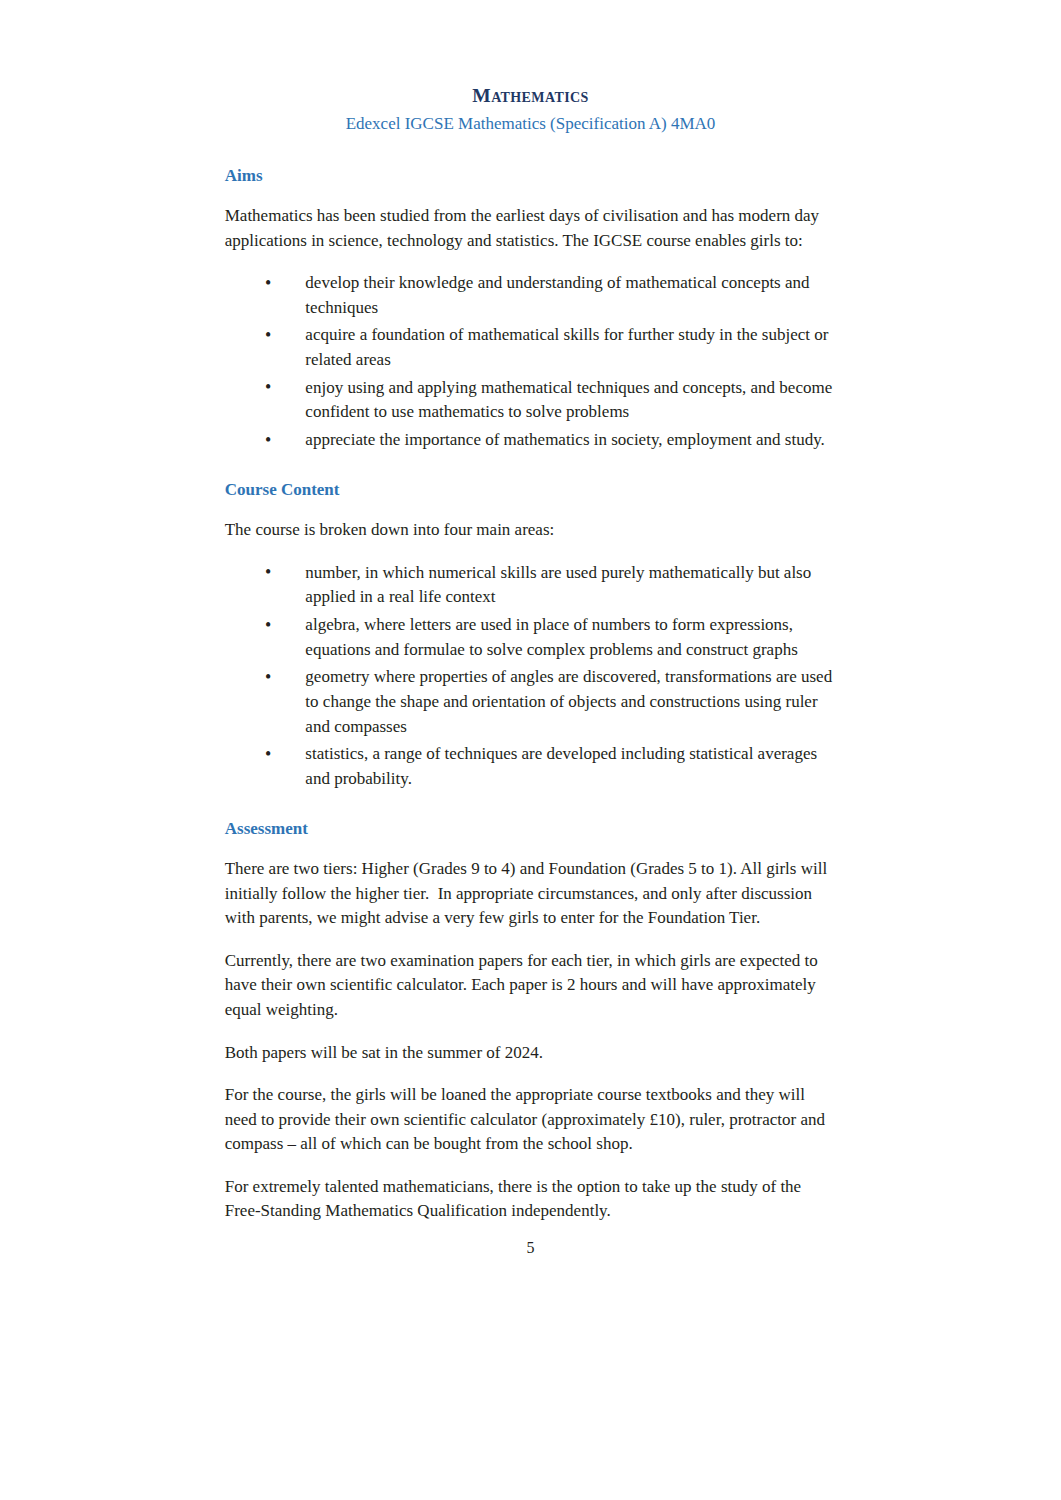Mathematics
Edexcel IGCSE Mathematics (Specification A) 4MA0
Aims
Mathematics has been studied from the earliest days of civilisation and has modern day applications in science, technology and statistics. The IGCSE course enables girls to:
develop their knowledge and understanding of mathematical concepts and techniques
acquire a foundation of mathematical skills for further study in the subject or related areas
enjoy using and applying mathematical techniques and concepts, and become confident to use mathematics to solve problems
appreciate the importance of mathematics in society, employment and study.
Course Content
The course is broken down into four main areas:
number, in which numerical skills are used purely mathematically but also applied in a real life context
algebra, where letters are used in place of numbers to form expressions, equations and formulae to solve complex problems and construct graphs
geometry where properties of angles are discovered, transformations are used to change the shape and orientation of objects and constructions using ruler and compasses
statistics, a range of techniques are developed including statistical averages and probability.
Assessment
There are two tiers: Higher (Grades 9 to 4) and Foundation (Grades 5 to 1). All girls will initially follow the higher tier. In appropriate circumstances, and only after discussion with parents, we might advise a very few girls to enter for the Foundation Tier.
Currently, there are two examination papers for each tier, in which girls are expected to have their own scientific calculator. Each paper is 2 hours and will have approximately equal weighting.
Both papers will be sat in the summer of 2024.
For the course, the girls will be loaned the appropriate course textbooks and they will need to provide their own scientific calculator (approximately £10), ruler, protractor and compass – all of which can be bought from the school shop.
For extremely talented mathematicians, there is the option to take up the study of the Free-Standing Mathematics Qualification independently.
5